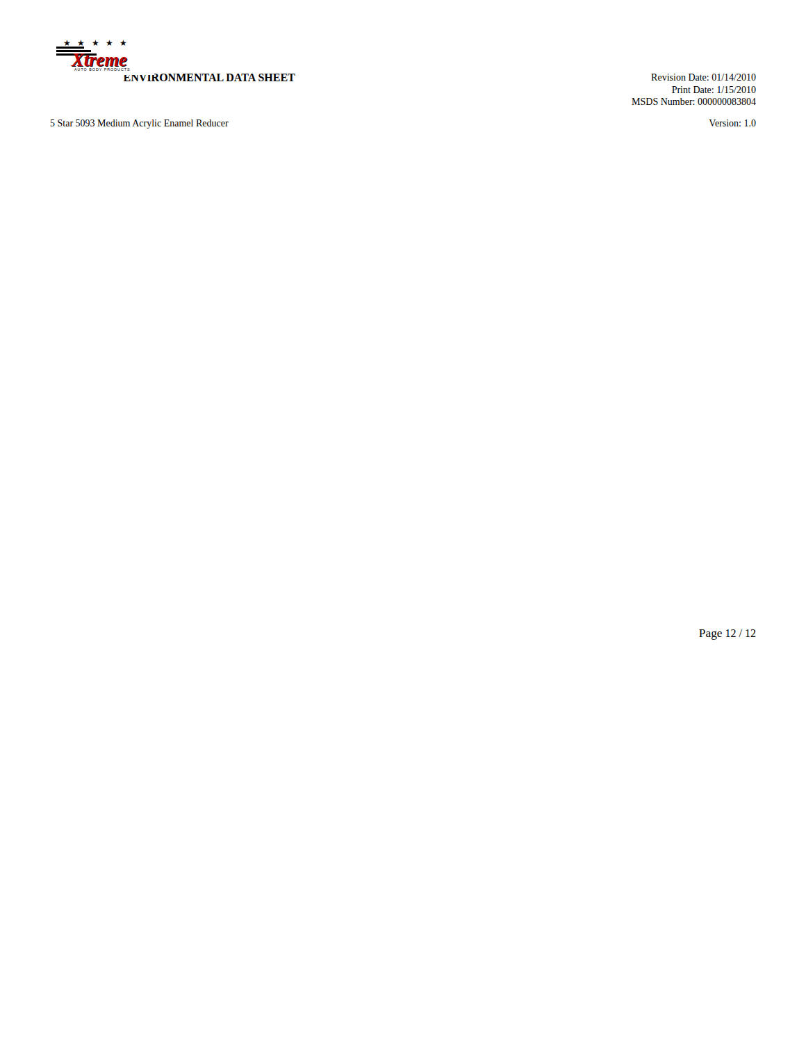★ ★ ★ ★ ★
Xtreme
AUTO BODY PRODUCTS
ENVIRONMENTAL DATA SHEET
Revision Date: 01/14/2010
Print Date: 1/15/2010
MSDS Number: 000000083804
5 Star 5093 Medium Acrylic Enamel Reducer
Version: 1.0
Page 12 / 12